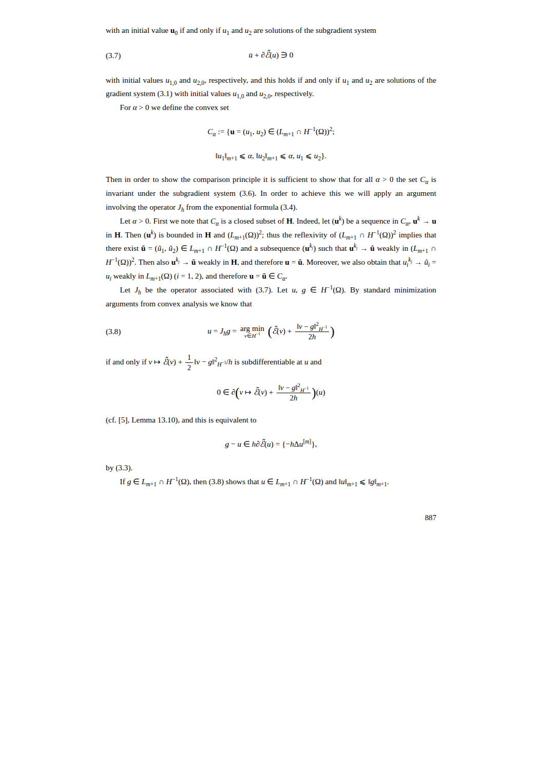with an initial value u0 if and only if u1 and u2 are solutions of the subgradient system
(3.7) u̇ + ∂ℰ̃(u) ∋ 0
with initial values u1,0 and u2,0, respectively, and this holds if and only if u1 and u2 are solutions of the gradient system (3.1) with initial values u1,0 and u2,0, respectively.
For α > 0 we define the convex set
Cα := {u = (u1, u2) ∈ (Lm+1 ∩ H−1(Ω))2;
‖u1‖m+1 ⩽ α, ‖u2‖m+1 ⩽ α, u1 ⩽ u2}.
Then in order to show the comparison principle it is sufficient to show that for all α > 0 the set Cα is invariant under the subgradient system (3.6). In order to achieve this we will apply an argument involving the operator Jh from the exponential formula (3.4).
Let α > 0. First we note that Cα is a closed subset of H. Indeed, let (uk) be a sequence in Cα, uk → u in H. Then (uk) is bounded in H and (Lm+1(Ω))2; thus the reflexivity of (Lm+1 ∩ H−1(Ω))2 implies that there exist ũ = (ũ1, ũ2) ∈ Lm+1 ∩ H−1(Ω) and a subsequence (ukj) such that ukj → ũ weakly in (Lm+1 ∩ H−1(Ω))2. Then also ukj → ũ weakly in H, and therefore u = ũ. Moreover, we also obtain that uikj → ũi = ui weakly in Lm+1(Ω) (i = 1, 2), and therefore u = ũ ∈ Cα.
Let Jh be the operator associated with (3.7). Let u, g ∈ H−1(Ω). By standard minimization arguments from convex analysis we know that
(3.8) u = Jhg = arg min v∈H−1 (ℰ̃(v) + ‖v − g‖2H−12h)
if and only if v ↦ ℰ̃(v) + 12‖v − g‖2H−1/h is subdifferentiable at u and
0 ∈ ∂(v ↦ ℰ̃(v) + ‖v − g‖2H−12h)(u)
(cf. [5], Lemma 13.10), and this is equivalent to
g − u ∈ h∂ℰ̃(u) = {−h Δu[m]},
by (3.3).
If g ∈ Lm+1 ∩ H−1(Ω), then (3.8) shows that u ∈ Lm+1 ∩ H−1(Ω) and ‖u‖m+1 ⩽ ‖g‖m+1.
887